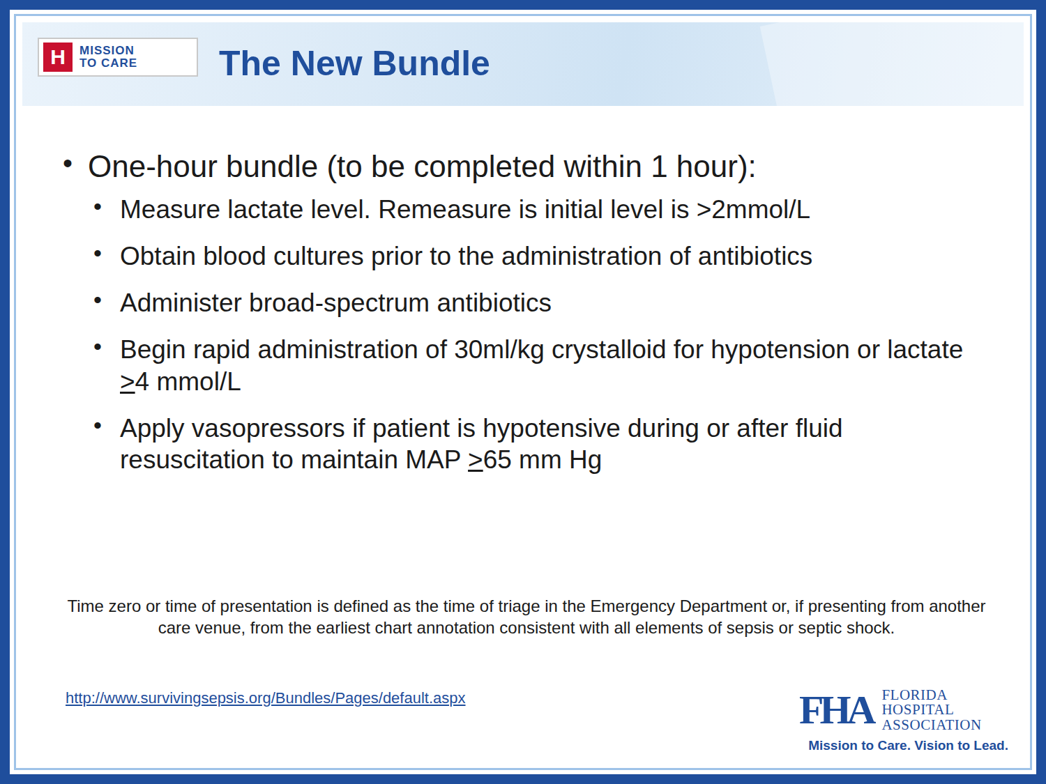H
MISSION TO CARE
The New Bundle
One-hour bundle (to be completed within 1 hour):
Measure lactate level. Remeasure is initial level is >2mmol/L
Obtain blood cultures prior to the administration of antibiotics
Administer broad-spectrum antibiotics
Begin rapid administration of 30ml/kg crystalloid for hypotension or lactate >4 mmol/L
Apply vasopressors if patient is hypotensive during or after fluid resuscitation to maintain MAP >65 mm Hg
Time zero or time of presentation is defined as the time of triage in the Emergency Department or, if presenting from another care venue, from the earliest chart annotation consistent with all elements of sepsis or septic shock.
http://www.survivingsepsis.org/Bundles/Pages/default.aspx
FHA
FLORIDA HOSPITAL ASSOCIATION
Mission to Care. Vision to Lead.